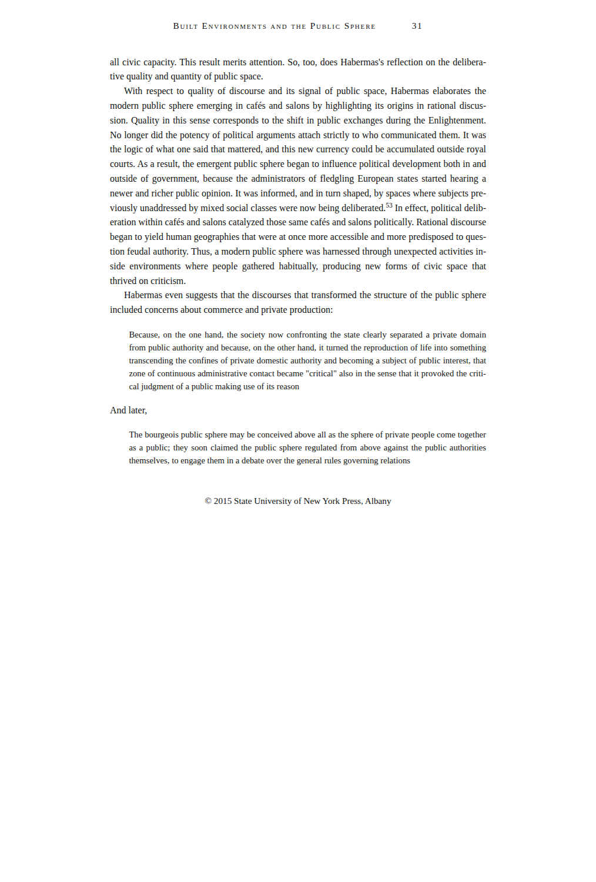Built Environments and the Public Sphere 31
all civic capacity. This result merits attention. So, too, does Habermas's reflection on the deliberative quality and quantity of public space.
With respect to quality of discourse and its signal of public space, Habermas elaborates the modern public sphere emerging in cafés and salons by highlighting its origins in rational discussion. Quality in this sense corresponds to the shift in public exchanges during the Enlightenment. No longer did the potency of political arguments attach strictly to who communicated them. It was the logic of what one said that mattered, and this new currency could be accumulated outside royal courts. As a result, the emergent public sphere began to influence political development both in and outside of government, because the administrators of fledgling European states started hearing a newer and richer public opinion. It was informed, and in turn shaped, by spaces where subjects previously unaddressed by mixed social classes were now being deliberated.53 In effect, political deliberation within cafés and salons catalyzed those same cafés and salons politically. Rational discourse began to yield human geographies that were at once more accessible and more predisposed to question feudal authority. Thus, a modern public sphere was harnessed through unexpected activities inside environments where people gathered habitually, producing new forms of civic space that thrived on criticism.
Habermas even suggests that the discourses that transformed the structure of the public sphere included concerns about commerce and private production:
Because, on the one hand, the society now confronting the state clearly separated a private domain from public authority and because, on the other hand, it turned the reproduction of life into something transcending the confines of private domestic authority and becoming a subject of public interest, that zone of continuous administrative contact became "critical" also in the sense that it provoked the critical judgment of a public making use of its reason
And later,
The bourgeois public sphere may be conceived above all as the sphere of private people come together as a public; they soon claimed the public sphere regulated from above against the public authorities themselves, to engage them in a debate over the general rules governing relations
© 2015 State University of New York Press, Albany